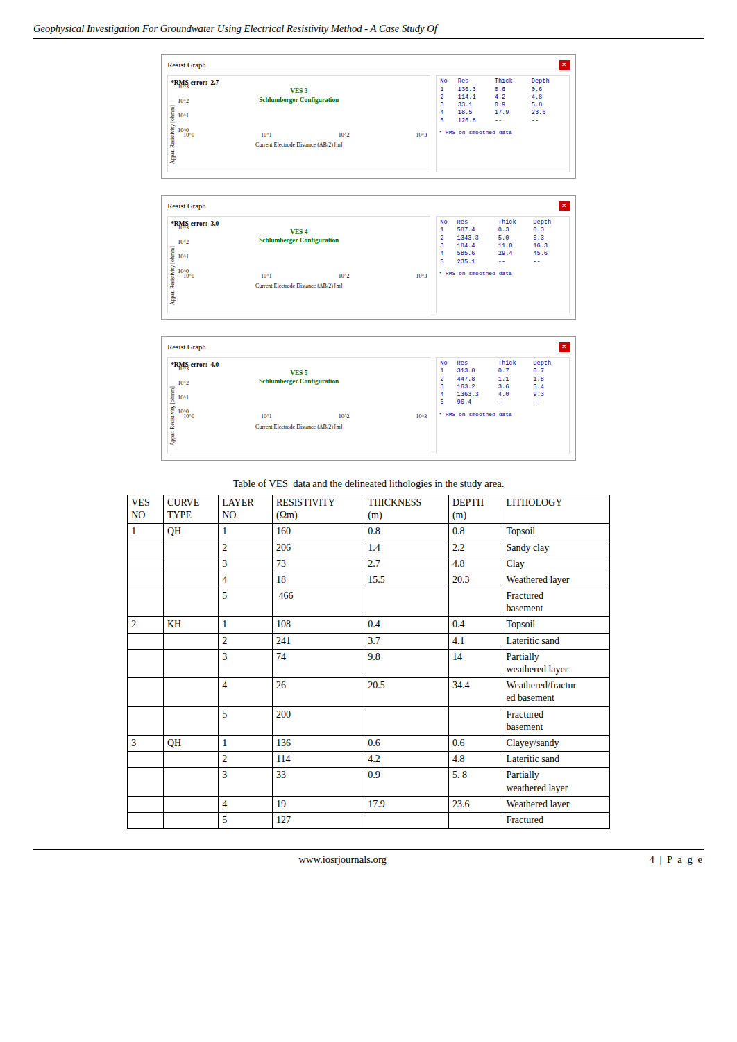Geophysical Investigation For Groundwater Using Electrical Resistivity Method - A Case Study Of
Resist Graph ✕
*RMS-error: 2.7
VES 3
Schlumberger Configuration
Appar. Resistivity [ohmm]
10^3
10^2
10^1
10^0
10^010^110^210^3
Current Electrode Distance (AB/2) [m]
| No | Res | Thick | Depth |
| 1 | 136.3 | 0.6 | 0.6 |
| 2 | 114.1 | 4.2 | 4.8 |
| 3 | 33.1 | 0.9 | 5.8 |
| 4 | 18.5 | 17.9 | 23.6 |
| 5 | 126.8 | -- | -- |
* RMS on smoothed data
Resist Graph ✕
*RMS-error: 3.0
VES 4
Schlumberger Configuration
Appar. Resistivity [ohmm]
10^3
10^2
10^1
10^0
10^010^110^210^3
Current Electrode Distance (AB/2) [m]
| No | Res | Thick | Depth |
| 1 | 587.4 | 0.3 | 0.3 |
| 2 | 1343.3 | 5.0 | 5.3 |
| 3 | 184.4 | 11.0 | 16.3 |
| 4 | 585.6 | 29.4 | 45.6 |
| 5 | 235.1 | -- | -- |
* RMS on smoothed data
Resist Graph ✕
*RMS-error: 4.0
VES 5
Schlumberger Configuration
Appar. Resistivity [ohmm]
10^3
10^2
10^1
10^0
10^010^110^210^3
Current Electrode Distance (AB/2) [m]
| No | Res | Thick | Depth |
| 1 | 313.8 | 0.7 | 0.7 |
| 2 | 447.8 | 1.1 | 1.8 |
| 3 | 163.2 | 3.6 | 5.4 |
| 4 | 1363.3 | 4.0 | 9.3 |
| 5 | 96.4 | -- | -- |
* RMS on smoothed data
Table of VES data and the delineated lithologies in the study area.
| VES NO | CURVE TYPE | LAYER NO | RESISTIVITY (Ωm) | THICKNESS (m) | DEPTH (m) | LITHOLOGY |
| --- | --- | --- | --- | --- | --- | --- |
| 1 | QH | 1 | 160 | 0.8 | 0.8 | Topsoil |
| | | 2 | 206 | 1.4 | 2.2 | Sandy clay |
| | | 3 | 73 | 2.7 | 4.8 | Clay |
| | | 4 | 18 | 15.5 | 20.3 | Weathered layer |
| | | 5 | 466 | | | Fractured basement |
| 2 | KH | 1 | 108 | 0.4 | 0.4 | Topsoil |
| | | 2 | 241 | 3.7 | 4.1 | Lateritic sand |
| | | 3 | 74 | 9.8 | 14 | Partially weathered layer |
| | | 4 | 26 | 20.5 | 34.4 | Weathered/fractur ed basement |
| | | 5 | 200 | | | Fractured basement |
| 3 | QH | 1 | 136 | 0.6 | 0.6 | Clayey/sandy |
| | | 2 | 114 | 4.2 | 4.8 | Lateritic sand |
| | | 3 | 33 | 0.9 | 5. 8 | Partially weathered layer |
| | | 4 | 19 | 17.9 | 23.6 | Weathered layer |
| | | 5 | 127 | | | Fractured |
www.iosrjournals.org 4 | P a g e